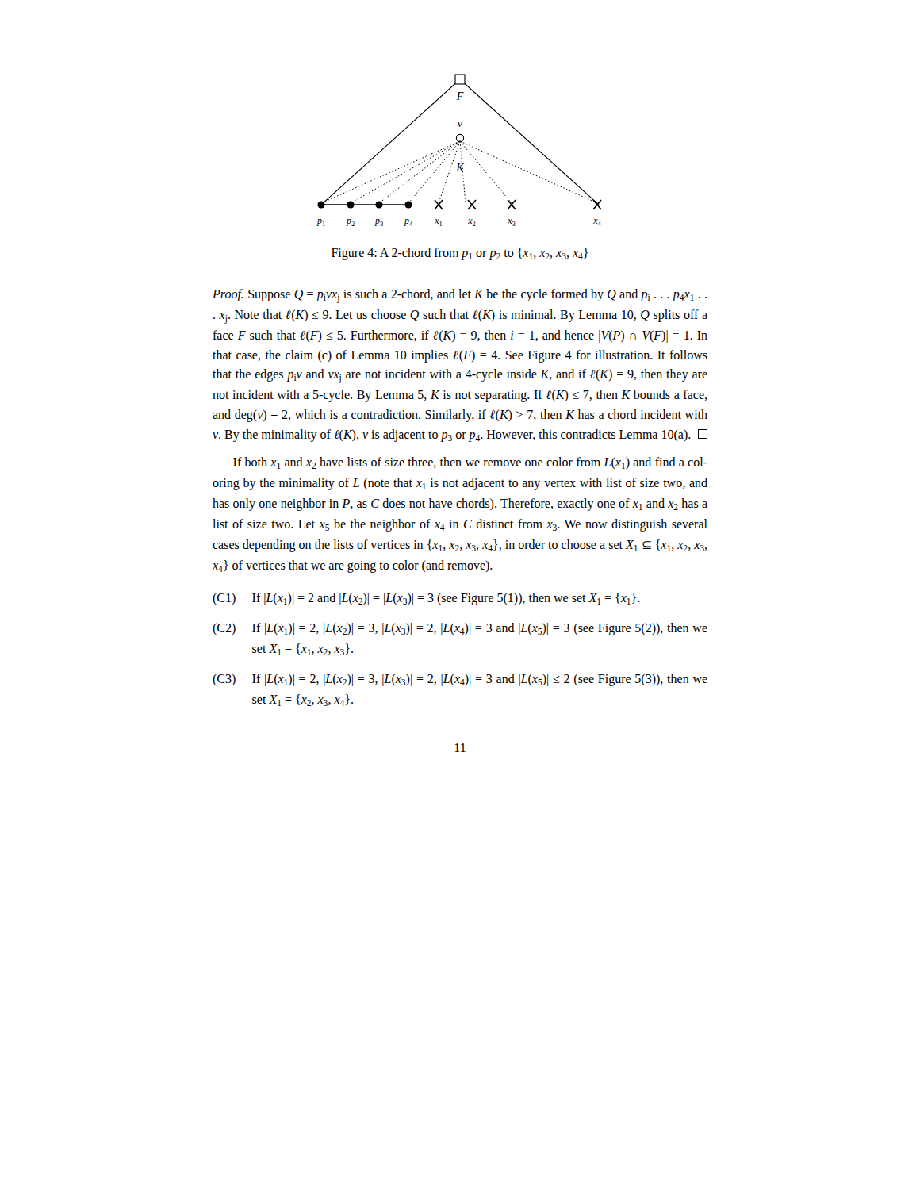F v K p1 p2 p3 p4 x1 x2 x3 x4
Figure 4: A 2-chord from p1 or p2 to {x1, x2, x3, x4}
Proof. Suppose Q = pivxj is such a 2-chord, and let K be the cycle formed by Q and pi . . . p4x1 . . . xj. Note that ℓ(K) ≤ 9. Let us choose Q such that ℓ(K) is minimal. By Lemma 10, Q splits off a face F such that ℓ(F) ≤ 5. Furthermore, if ℓ(K) = 9, then i = 1, and hence |V(P) ∩ V(F)| = 1. In that case, the claim (c) of Lemma 10 implies ℓ(F) = 4. See Figure 4 for illustration. It follows that the edges piv and vxj are not incident with a 4-cycle inside K, and if ℓ(K) = 9, then they are not incident with a 5-cycle. By Lemma 5, K is not separating. If ℓ(K) ≤ 7, then K bounds a face, and deg(v) = 2, which is a contradiction. Similarly, if ℓ(K) > 7, then K has a chord incident with v. By the minimality of ℓ(K), v is adjacent to p3 or p4. However, this contradicts Lemma 10(a).
If both x1 and x2 have lists of size three, then we remove one color from L(x1) and find a coloring by the minimality of L (note that x1 is not adjacent to any vertex with list of size two, and has only one neighbor in P, as C does not have chords). Therefore, exactly one of x1 and x2 has a list of size two. Let x5 be the neighbor of x4 in C distinct from x3. We now distinguish several cases depending on the lists of vertices in {x1, x2, x3, x4}, in order to choose a set X1 ⊆ {x1, x2, x3, x4} of vertices that we are going to color (and remove).
(C1) If |L(x1)| = 2 and |L(x2)| = |L(x3)| = 3 (see Figure 5(1)), then we set X1 = {x1}.
(C2) If |L(x1)| = 2, |L(x2)| = 3, |L(x3)| = 2, |L(x4)| = 3 and |L(x5)| = 3 (see Figure 5(2)), then we set X1 = {x1, x2, x3}.
(C3) If |L(x1)| = 2, |L(x2)| = 3, |L(x3)| = 2, |L(x4)| = 3 and |L(x5)| ≤ 2 (see Figure 5(3)), then we set X1 = {x2, x3, x4}.
11